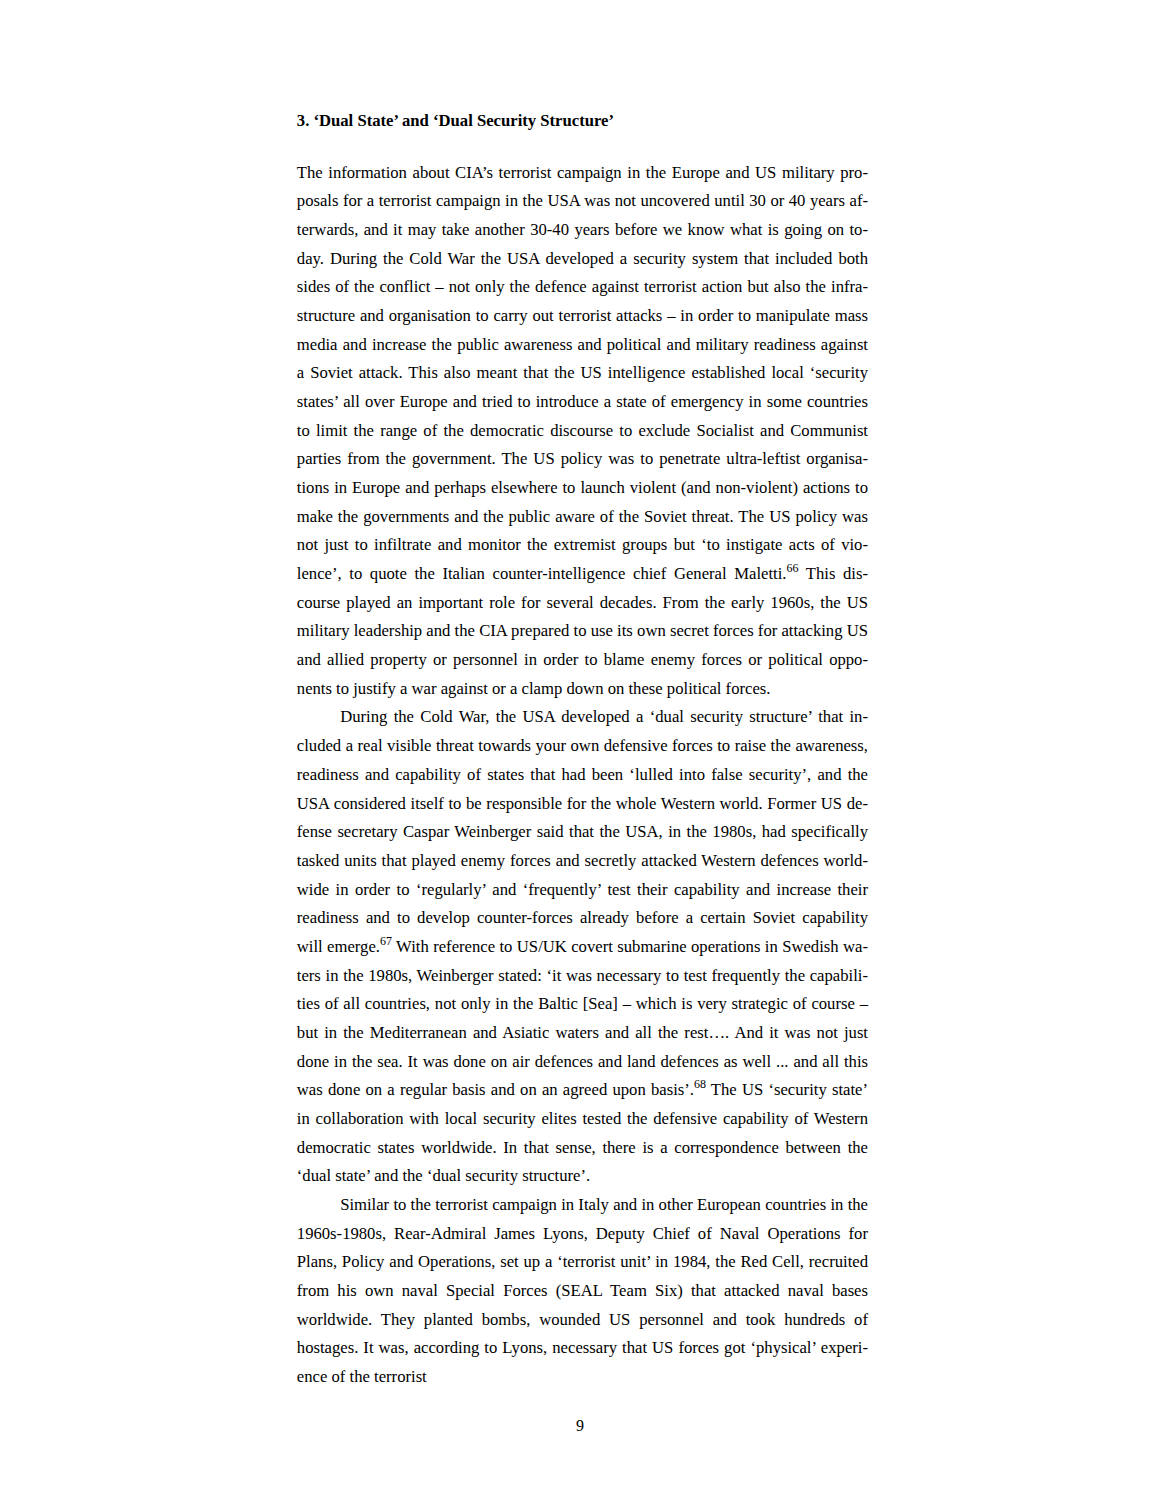3. ‘Dual State’ and ‘Dual Security Structure’
The information about CIA’s terrorist campaign in the Europe and US military proposals for a terrorist campaign in the USA was not uncovered until 30 or 40 years afterwards, and it may take another 30-40 years before we know what is going on today. During the Cold War the USA developed a security system that included both sides of the conflict – not only the defence against terrorist action but also the infrastructure and organisation to carry out terrorist attacks – in order to manipulate mass media and increase the public awareness and political and military readiness against a Soviet attack. This also meant that the US intelligence established local ‘security states’ all over Europe and tried to introduce a state of emergency in some countries to limit the range of the democratic discourse to exclude Socialist and Communist parties from the government. The US policy was to penetrate ultra-leftist organisations in Europe and perhaps elsewhere to launch violent (and non-violent) actions to make the governments and the public aware of the Soviet threat. The US policy was not just to infiltrate and monitor the extremist groups but ‘to instigate acts of violence’, to quote the Italian counter-intelligence chief General Maletti.66 This discourse played an important role for several decades. From the early 1960s, the US military leadership and the CIA prepared to use its own secret forces for attacking US and allied property or personnel in order to blame enemy forces or political opponents to justify a war against or a clamp down on these political forces.
During the Cold War, the USA developed a ‘dual security structure’ that included a real visible threat towards your own defensive forces to raise the awareness, readiness and capability of states that had been ‘lulled into false security’, and the USA considered itself to be responsible for the whole Western world. Former US defense secretary Caspar Weinberger said that the USA, in the 1980s, had specifically tasked units that played enemy forces and secretly attacked Western defences worldwide in order to ‘regularly’ and ‘frequently’ test their capability and increase their readiness and to develop counter-forces already before a certain Soviet capability will emerge.67 With reference to US/UK covert submarine operations in Swedish waters in the 1980s, Weinberger stated: ‘it was necessary to test frequently the capabilities of all countries, not only in the Baltic [Sea] – which is very strategic of course – but in the Mediterranean and Asiatic waters and all the rest…. And it was not just done in the sea. It was done on air defences and land defences as well ... and all this was done on a regular basis and on an agreed upon basis’.68 The US ‘security state’ in collaboration with local security elites tested the defensive capability of Western democratic states worldwide. In that sense, there is a correspondence between the ‘dual state’ and the ‘dual security structure’.
Similar to the terrorist campaign in Italy and in other European countries in the 1960s-1980s, Rear-Admiral James Lyons, Deputy Chief of Naval Operations for Plans, Policy and Operations, set up a ‘terrorist unit’ in 1984, the Red Cell, recruited from his own naval Special Forces (SEAL Team Six) that attacked naval bases worldwide. They planted bombs, wounded US personnel and took hundreds of hostages. It was, according to Lyons, necessary that US forces got ‘physical’ experience of the terrorist
9